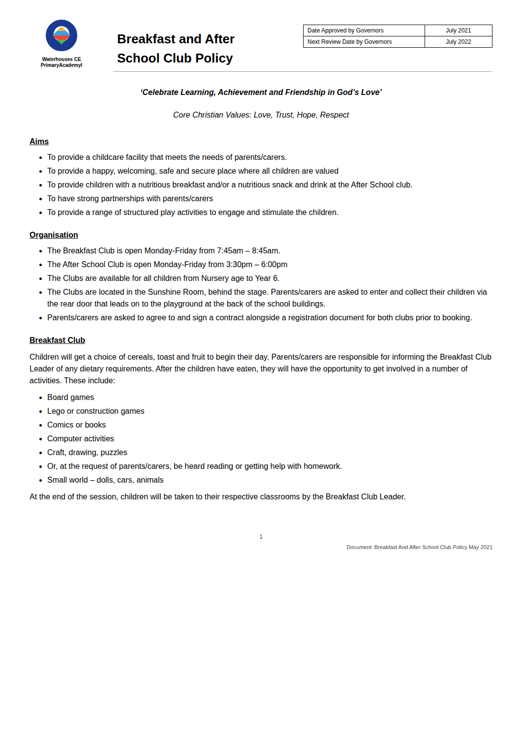Waterhouses CE
PrimaryAcademyl
Breakfast and After School Club Policy
| Date Approved by Governors | July 2021 |
| Next Review Date by Governors | July 2022 |
‘Celebrate Learning, Achievement and Friendship in God’s Love’
Core Christian Values: Love, Trust, Hope, Respect
Aims
To provide a childcare facility that meets the needs of parents/carers.
To provide a happy, welcoming, safe and secure place where all children are valued
To provide children with a nutritious breakfast and/or a nutritious snack and drink at the After School club.
To have strong partnerships with parents/carers
To provide a range of structured play activities to engage and stimulate the children.
Organisation
The Breakfast Club is open Monday-Friday from 7:45am – 8:45am.
The After School Club is open Monday-Friday from 3:30pm – 6:00pm
The Clubs are available for all children from Nursery age to Year 6.
The Clubs are located in the Sunshine Room, behind the stage. Parents/carers are asked to enter and collect their children via the rear door that leads on to the playground at the back of the school buildings.
Parents/carers are asked to agree to and sign a contract alongside a registration document for both clubs prior to booking.
Breakfast Club
Children will get a choice of cereals, toast and fruit to begin their day. Parents/carers are responsible for informing the Breakfast Club Leader of any dietary requirements. After the children have eaten, they will have the opportunity to get involved in a number of activities. These include:
Board games
Lego or construction games
Comics or books
Computer activities
Craft, drawing, puzzles
Or, at the request of parents/carers, be heard reading or getting help with homework.
Small world – dolls, cars, animals
At the end of the session, children will be taken to their respective classrooms by the Breakfast Club Leader.
1
Document: Breakfast And After School Club Policy May 2021